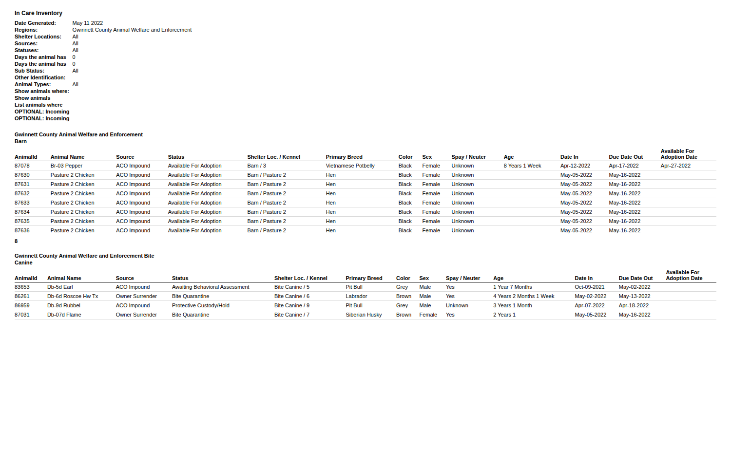In Care Inventory
| Date Generated: | May 11 2022 |
| Regions: | Gwinnett County Animal Welfare and Enforcement |
| Shelter Locations: | All |
| Sources: | All |
| Statuses: | All |
| Days the animal has | 0 |
| Days the animal has | 0 |
| Sub Status: | All |
| Other Identification: | |
| Animal Types: | All |
| Show animals where: | |
| Show animals | |
| List animals where | |
| OPTIONAL: Incoming | |
| OPTIONAL: Incoming | |
Gwinnett County Animal Welfare and Enforcement
Barn
| AnimalId | Animal Name | Source | Status | Shelter Loc. / Kennel | Primary Breed | Color | Sex | Spay / Neuter | Age | Date In | Due Date Out | Available For Adoption Date |
| --- | --- | --- | --- | --- | --- | --- | --- | --- | --- | --- | --- | --- |
| 87078 | Br-03 Pepper | ACO Impound | Available For Adoption | Barn / 3 | Vietnamese Potbelly | Black | Female | Unknown | 8 Years 1 Week | Apr-12-2022 | Apr-17-2022 | Apr-27-2022 |
| 87630 | Pasture 2 Chicken | ACO Impound | Available For Adoption | Barn / Pasture 2 | Hen | Black | Female | Unknown | | May-05-2022 | May-16-2022 | |
| 87631 | Pasture 2 Chicken | ACO Impound | Available For Adoption | Barn / Pasture 2 | Hen | Black | Female | Unknown | | May-05-2022 | May-16-2022 | |
| 87632 | Pasture 2 Chicken | ACO Impound | Available For Adoption | Barn / Pasture 2 | Hen | Black | Female | Unknown | | May-05-2022 | May-16-2022 | |
| 87633 | Pasture 2 Chicken | ACO Impound | Available For Adoption | Barn / Pasture 2 | Hen | Black | Female | Unknown | | May-05-2022 | May-16-2022 | |
| 87634 | Pasture 2 Chicken | ACO Impound | Available For Adoption | Barn / Pasture 2 | Hen | Black | Female | Unknown | | May-05-2022 | May-16-2022 | |
| 87635 | Pasture 2 Chicken | ACO Impound | Available For Adoption | Barn / Pasture 2 | Hen | Black | Female | Unknown | | May-05-2022 | May-16-2022 | |
| 87636 | Pasture 2 Chicken | ACO Impound | Available For Adoption | Barn / Pasture 2 | Hen | Black | Female | Unknown | | May-05-2022 | May-16-2022 | |
8
Gwinnett County Animal Welfare and Enforcement Bite
Canine
| AnimalId | Animal Name | Source | Status | Shelter Loc. / Kennel | Primary Breed | Color | Sex | Spay / Neuter | Age | Date In | Due Date Out | Available For Adoption Date |
| --- | --- | --- | --- | --- | --- | --- | --- | --- | --- | --- | --- | --- |
| 83653 | Db-5d Earl | ACO Impound | Awaiting Behavioral Assessment | Bite Canine / 5 | Pit Bull | Grey | Male | Yes | 1 Year 7 Months | Oct-09-2021 | May-02-2022 | |
| 86261 | Db-6d Roscoe Hw Tx | Owner Surrender | Bite Quarantine | Bite Canine / 6 | Labrador | Brown | Male | Yes | 4 Years 2 Months 1 Week | May-02-2022 | May-13-2022 | |
| 86959 | Db-9d Rubbel | ACO Impound | Protective Custody/Hold | Bite Canine / 9 | Pit Bull | Grey | Male | Unknown | 3 Years 1 Month | Apr-07-2022 | Apr-18-2022 | |
| 87031 | Db-07d Flame | Owner Surrender | Bite Quarantine | Bite Canine / 7 | Siberian Husky | Brown | Female | Yes | 2 Years 1 | May-05-2022 | May-16-2022 | |